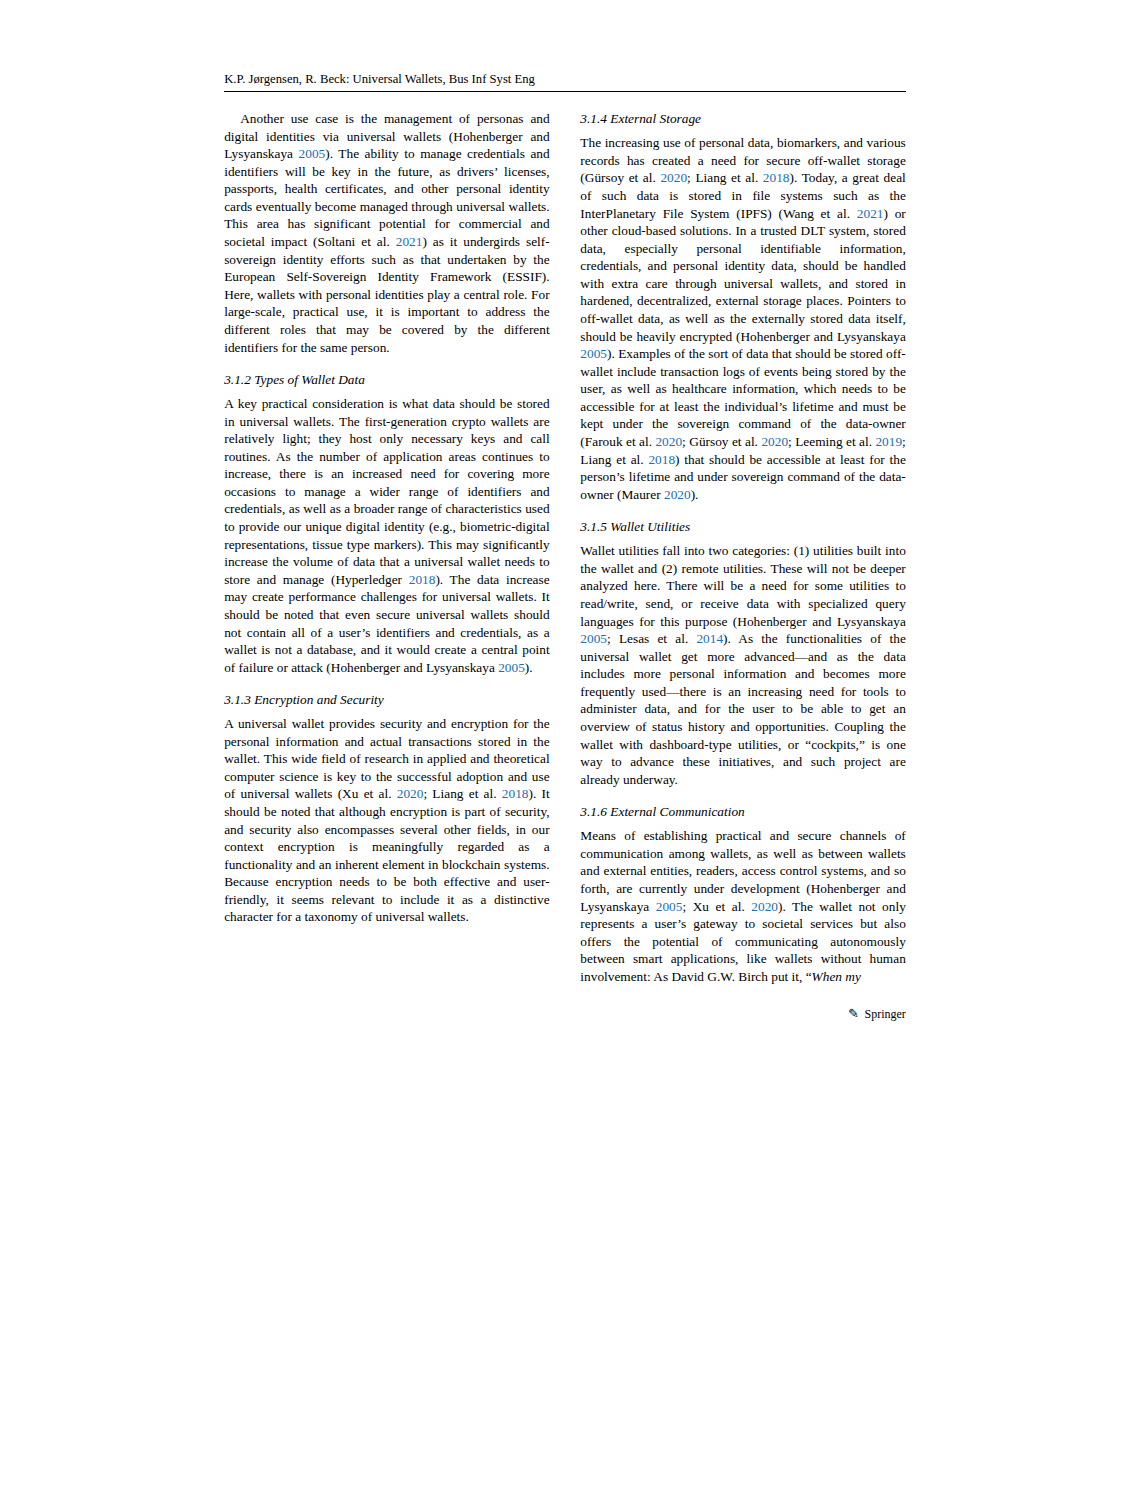K.P. Jørgensen, R. Beck: Universal Wallets, Bus Inf Syst Eng
Another use case is the management of personas and digital identities via universal wallets (Hohenberger and Lysyanskaya 2005). The ability to manage credentials and identifiers will be key in the future, as drivers’ licenses, passports, health certificates, and other personal identity cards eventually become managed through universal wallets. This area has significant potential for commercial and societal impact (Soltani et al. 2021) as it undergirds self-sovereign identity efforts such as that undertaken by the European Self-Sovereign Identity Framework (ESSIF). Here, wallets with personal identities play a central role. For large-scale, practical use, it is important to address the different roles that may be covered by the different identifiers for the same person.
3.1.2 Types of Wallet Data
A key practical consideration is what data should be stored in universal wallets. The first-generation crypto wallets are relatively light; they host only necessary keys and call routines. As the number of application areas continues to increase, there is an increased need for covering more occasions to manage a wider range of identifiers and credentials, as well as a broader range of characteristics used to provide our unique digital identity (e.g., biometric-digital representations, tissue type markers). This may significantly increase the volume of data that a universal wallet needs to store and manage (Hyperledger 2018). The data increase may create performance challenges for universal wallets. It should be noted that even secure universal wallets should not contain all of a user’s identifiers and credentials, as a wallet is not a database, and it would create a central point of failure or attack (Hohenberger and Lysyanskaya 2005).
3.1.3 Encryption and Security
A universal wallet provides security and encryption for the personal information and actual transactions stored in the wallet. This wide field of research in applied and theoretical computer science is key to the successful adoption and use of universal wallets (Xu et al. 2020; Liang et al. 2018). It should be noted that although encryption is part of security, and security also encompasses several other fields, in our context encryption is meaningfully regarded as a functionality and an inherent element in blockchain systems. Because encryption needs to be both effective and user-friendly, it seems relevant to include it as a distinctive character for a taxonomy of universal wallets.
3.1.4 External Storage
The increasing use of personal data, biomarkers, and various records has created a need for secure off-wallet storage (Gürsoy et al. 2020; Liang et al. 2018). Today, a great deal of such data is stored in file systems such as the InterPlanetary File System (IPFS) (Wang et al. 2021) or other cloud-based solutions. In a trusted DLT system, stored data, especially personal identifiable information, credentials, and personal identity data, should be handled with extra care through universal wallets, and stored in hardened, decentralized, external storage places. Pointers to off-wallet data, as well as the externally stored data itself, should be heavily encrypted (Hohenberger and Lysyanskaya 2005). Examples of the sort of data that should be stored off-wallet include transaction logs of events being stored by the user, as well as healthcare information, which needs to be accessible for at least the individual’s lifetime and must be kept under the sovereign command of the data-owner (Farouk et al. 2020; Gürsoy et al. 2020; Leeming et al. 2019; Liang et al. 2018) that should be accessible at least for the person’s lifetime and under sovereign command of the data-owner (Maurer 2020).
3.1.5 Wallet Utilities
Wallet utilities fall into two categories: (1) utilities built into the wallet and (2) remote utilities. These will not be deeper analyzed here. There will be a need for some utilities to read/write, send, or receive data with specialized query languages for this purpose (Hohenberger and Lysyanskaya 2005; Lesas et al. 2014). As the functionalities of the universal wallet get more advanced—and as the data includes more personal information and becomes more frequently used—there is an increasing need for tools to administer data, and for the user to be able to get an overview of status history and opportunities. Coupling the wallet with dashboard-type utilities, or “cockpits,” is one way to advance these initiatives, and such project are already underway.
3.1.6 External Communication
Means of establishing practical and secure channels of communication among wallets, as well as between wallets and external entities, readers, access control systems, and so forth, are currently under development (Hohenberger and Lysyanskaya 2005; Xu et al. 2020). The wallet not only represents a user’s gateway to societal services but also offers the potential of communicating autonomously between smart applications, like wallets without human involvement: As David G.W. Birch put it, “When my
✎ Springer